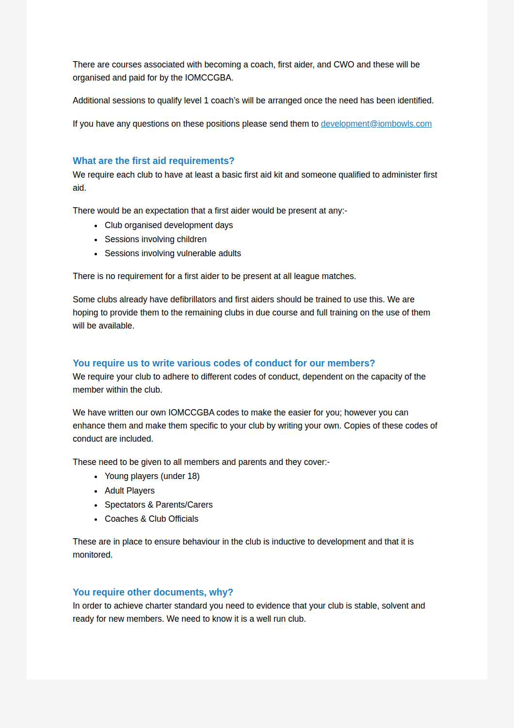There are courses associated with becoming a coach, first aider, and CWO and these will be organised and paid for by the IOMCCGBA.
Additional sessions to qualify level 1 coach’s will be arranged once the need has been identified.
If you have any questions on these positions please send them to development@iombowls.com
What are the first aid requirements?
We require each club to have at least a basic first aid kit and someone qualified to administer first aid.
There would be an expectation that a first aider would be present at any:-
Club organised development days
Sessions involving children
Sessions involving vulnerable adults
There is no requirement for a first aider to be present at all league matches.
Some clubs already have defibrillators and first aiders should be trained to use this. We are hoping to provide them to the remaining clubs in due course and full training on the use of them will be available.
You require us to write various codes of conduct for our members?
We require your club to adhere to different codes of conduct, dependent on the capacity of the member within the club.
We have written our own IOMCCGBA codes to make the easier for you; however you can enhance them and make them specific to your club by writing your own. Copies of these codes of conduct are included.
These need to be given to all members and parents and they cover:-
Young players (under 18)
Adult Players
Spectators & Parents/Carers
Coaches & Club Officials
These are in place to ensure behaviour in the club is inductive to development and that it is monitored.
You require other documents, why?
In order to achieve charter standard you need to evidence that your club is stable, solvent and ready for new members. We need to know it is a well run club.